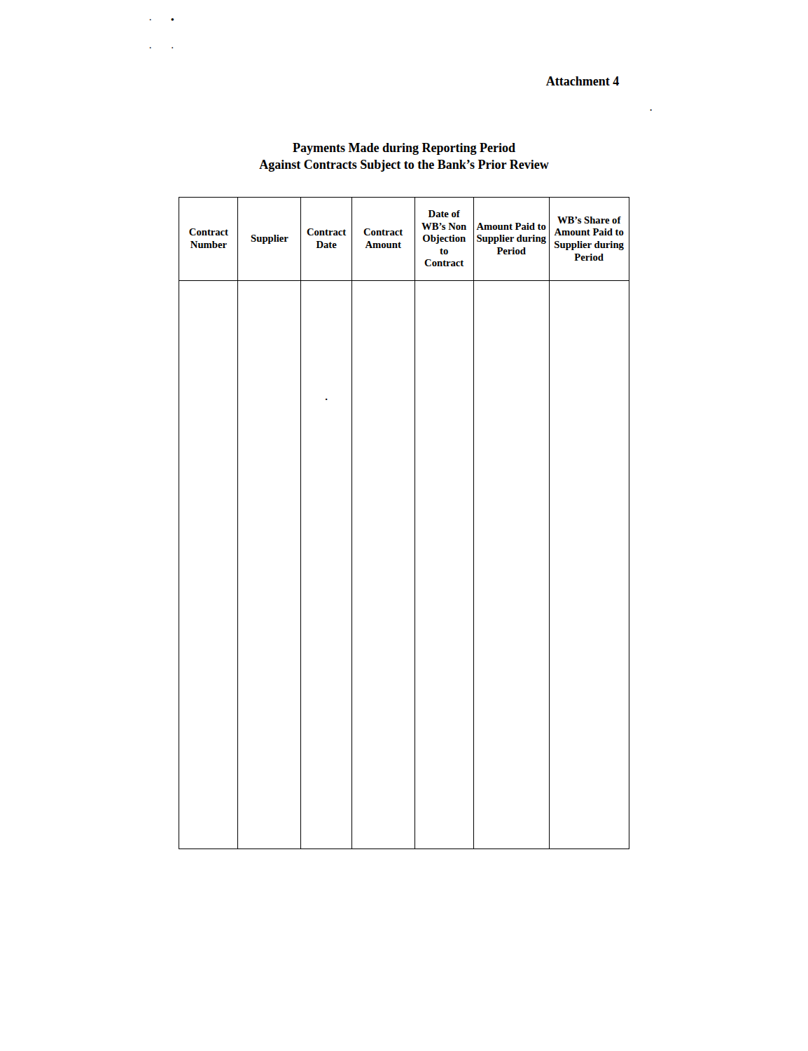· •
· ·
Attachment 4
Payments Made during Reporting Period
Against Contracts Subject to the Bank’s Prior Review
·
| Contract Number | Supplier | Contract Date | Contract Amount | Date of WB’s Non Objection to Contract | Amount Paid to Supplier during Period | WB’s Share of Amount Paid to Supplier during Period |
| --- | --- | --- | --- | --- | --- | --- |